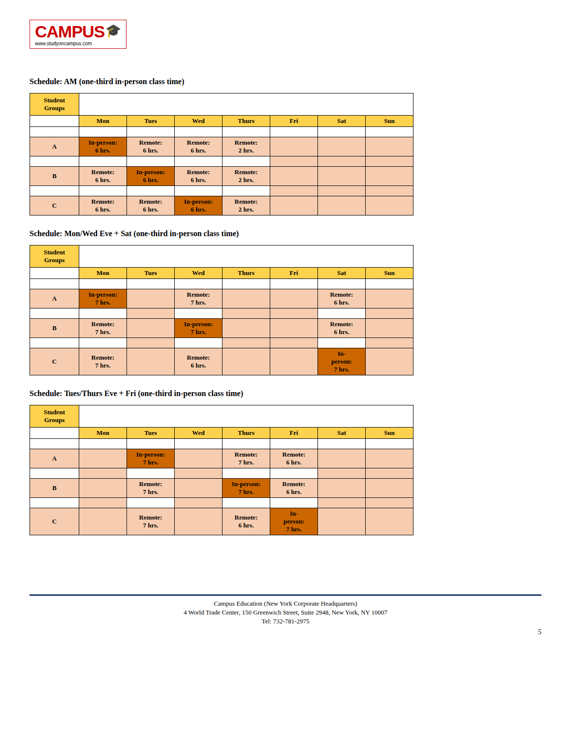CAMPUS🎓
www.studyoncampus.com
Schedule: AM (one-third in-person class time)
| Student Groups | |
| | Mon | Tues | Wed | Thurs | Fri | Sat | Sun |
| A | In-person: 6 hrs. | Remote: 6 hrs. | Remote: 6 hrs. | Remote: 2 hrs. | | | |
| B | Remote: 6 hrs. | In-person: 6 hrs. | Remote: 6 hrs. | Remote: 2 hrs. | | | |
| C | Remote: 6 hrs. | Remote: 6 hrs. | In-person: 6 hrs. | Remote: 2 hrs. | | | |
Schedule: Mon/Wed Eve + Sat (one-third in-person class time)
| Student Groups | |
| | Mon | Tues | Wed | Thurs | Fri | Sat | Sun |
| A | In-person: 7 hrs. | | Remote: 7 hrs. | | | Remote: 6 hrs. | |
| B | Remote: 7 hrs. | | In-person: 7 hrs. | | | Remote: 6 hrs. | |
| C | Remote: 7 hrs. | | Remote: 6 hrs. | | | In- person: 7 hrs. | |
Schedule: Tues/Thurs Eve + Fri (one-third in-person class time)
| Student Groups | |
| | Mon | Tues | Wed | Thurs | Fri | Sat | Sun |
| A | | In-person: 7 hrs. | | Remote: 7 hrs. | Remote: 6 hrs. | | |
| B | | Remote: 7 hrs. | | In-person: 7 hrs. | Remote: 6 hrs. | | |
| C | | Remote: 7 hrs. | | Remote: 6 hrs. | In- person: 7 hrs. | | |
Campus Education (New York Corporate Headquarters)
4 World Trade Center, 150 Greenwich Street, Suite 2948, New York, NY 10007
Tel: 732-781-2975
5